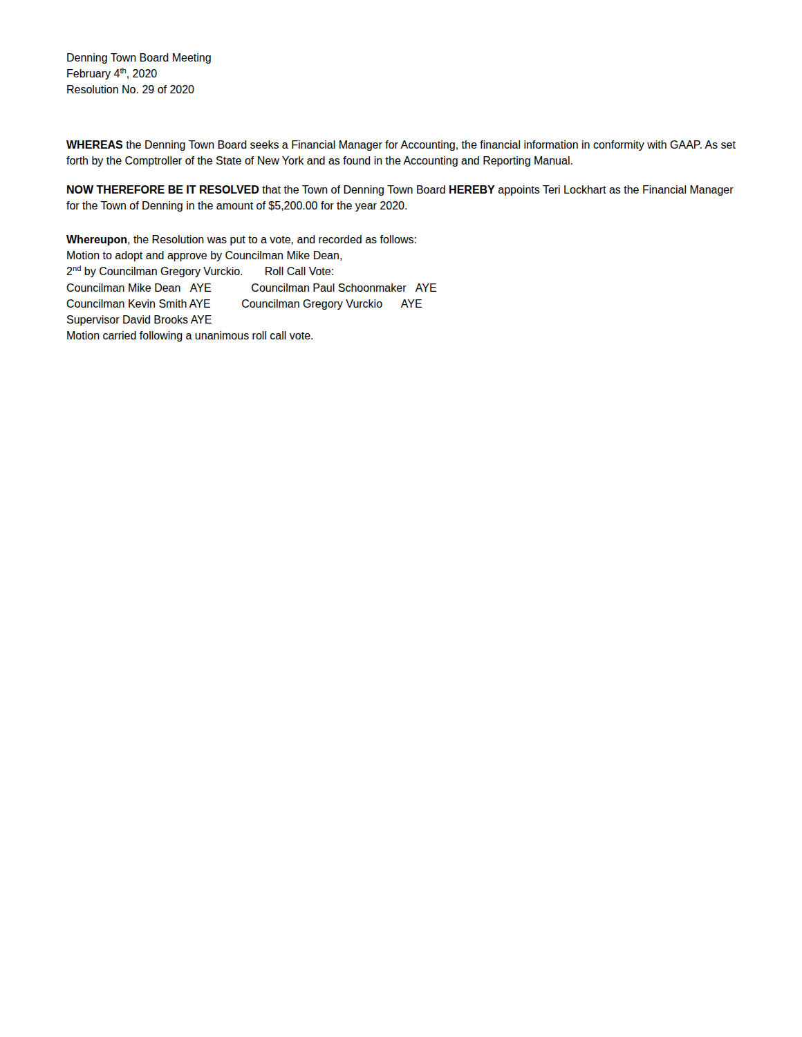Denning Town Board Meeting
February 4th, 2020
Resolution No. 29 of 2020
WHEREAS the Denning Town Board seeks a Financial Manager for Accounting, the financial information in conformity with GAAP. As set forth by the Comptroller of the State of New York and as found in the Accounting and Reporting Manual.
NOW THEREFORE BE IT RESOLVED that the Town of Denning Town Board HEREBY appoints Teri Lockhart as the Financial Manager for the Town of Denning in the amount of $5,200.00 for the year 2020.
Whereupon, the Resolution was put to a vote, and recorded as follows:
Motion to adopt and approve by Councilman Mike Dean,
2nd by Councilman Gregory Vurckio. Roll Call Vote:
Councilman Mike Dean AYE Councilman Paul Schoonmaker AYE
Councilman Kevin Smith AYE Councilman Gregory Vurckio AYE
Supervisor David Brooks AYE
Motion carried following a unanimous roll call vote.